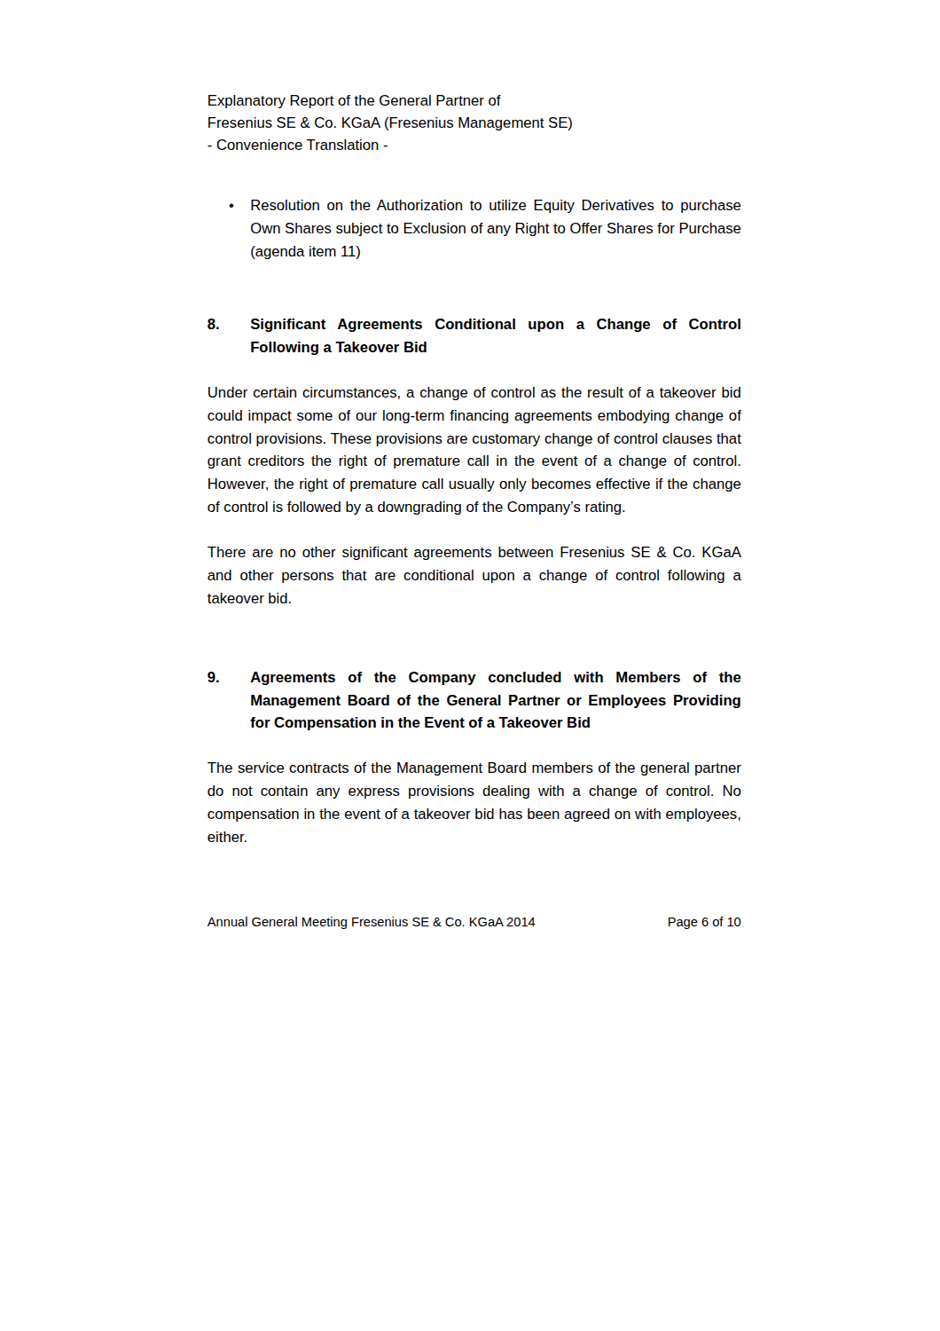Explanatory Report of the General Partner of
Fresenius SE & Co. KGaA (Fresenius Management SE)
- Convenience Translation -
Resolution on the Authorization to utilize Equity Derivatives to purchase Own Shares subject to Exclusion of any Right to Offer Shares for Purchase (agenda item 11)
8. Significant Agreements Conditional upon a Change of Control Following a Takeover Bid
Under certain circumstances, a change of control as the result of a takeover bid could impact some of our long-term financing agreements embodying change of control provisions. These provisions are customary change of control clauses that grant creditors the right of premature call in the event of a change of control. However, the right of premature call usually only becomes effective if the change of control is followed by a downgrading of the Company’s rating.
There are no other significant agreements between Fresenius SE & Co. KGaA and other persons that are conditional upon a change of control following a takeover bid.
9. Agreements of the Company concluded with Members of the Management Board of the General Partner or Employees Providing for Compensation in the Event of a Takeover Bid
The service contracts of the Management Board members of the general partner do not contain any express provisions dealing with a change of control. No compensation in the event of a takeover bid has been agreed on with employees, either.
Annual General Meeting Fresenius SE & Co. KGaA 2014 Page 6 of 10